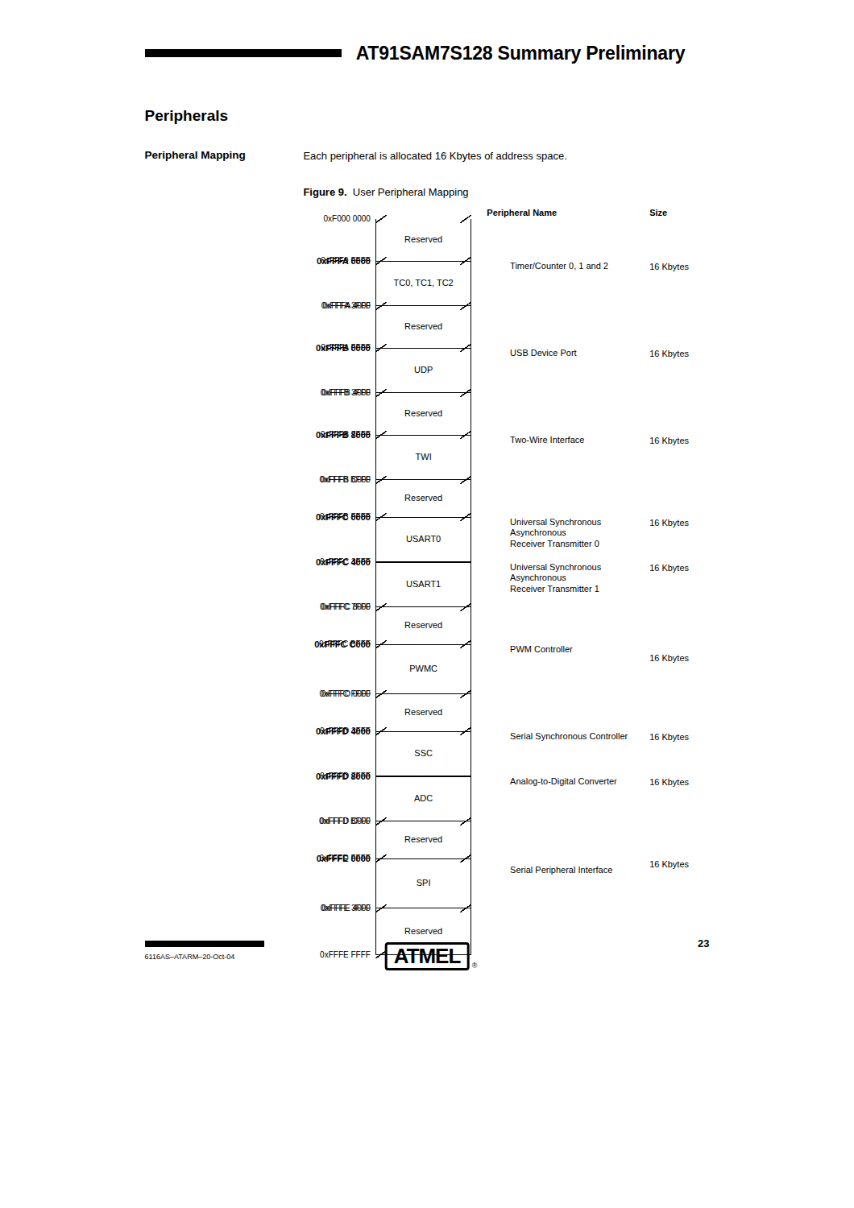AT91SAM7S128 Summary Preliminary
Peripherals
Peripheral Mapping
Each peripheral is allocated 16 Kbytes of address space.
Figure 9. User Peripheral Mapping
| | | | Peripheral Name | Size |
| 0xF000 0000 0xFFF9 FFFF | Reserved | | | |
| 0xFFFA 0000 0xFFFA 3FFF | TC0, TC1, TC2 | | Timer/Counter 0, 1 and 2 | 16 Kbytes |
| 0xFFFA 4000 0xFFFA FFFF | Reserved | | | |
| 0xFFFB 0000 0xFFFB 3FFF | UDP | | USB Device Port | 16 Kbytes |
| 0xFFFB 4000 0xFFFB 7FFF | Reserved | | | |
| 0xFFFB 8000 0xFFFB BFFF | TWI | | Two-Wire Interface | 16 Kbytes |
| 0xFFFB C000 0xFFFB FFFF | Reserved | | | |
| 0xFFFC 0000 0xFFFC 3FFF | USART0 | | Universal Synchronous Asynchronous Receiver Transmitter 0 | 16 Kbytes |
| 0xFFFC 4000 0xFFFC 7FFF | USART1 | | Universal Synchronous Asynchronous Receiver Transmitter 1 | 16 Kbytes |
| 0xFFFC 8000 0xFFFC BFFF | Reserved | | | |
| 0xFFFC C000 0xFFFC FFFF | PWMC | | PWM Controller | 16 Kbytes |
| 0xFFFD 0000 0xFFFD 3FFF | Reserved | | | |
| 0xFFFD 4000 0xFFFD 7FFF | SSC | | Serial Synchronous Controller | 16 Kbytes |
| 0xFFFD 8000 0xFFFD BFFF | ADC | | Analog-to-Digital Converter | 16 Kbytes |
| 0xFFFD C000 0xFFFD FFFF | Reserved | | | |
| 0xFFFE 0000 0xFFFE 3FFF | SPI | | Serial Peripheral Interface | 16 Kbytes |
| 0xFFFE 4000 0xFFFE FFFF | Reserved | | | |
ATMEL
23
6116AS–ATARM–20-Oct-04